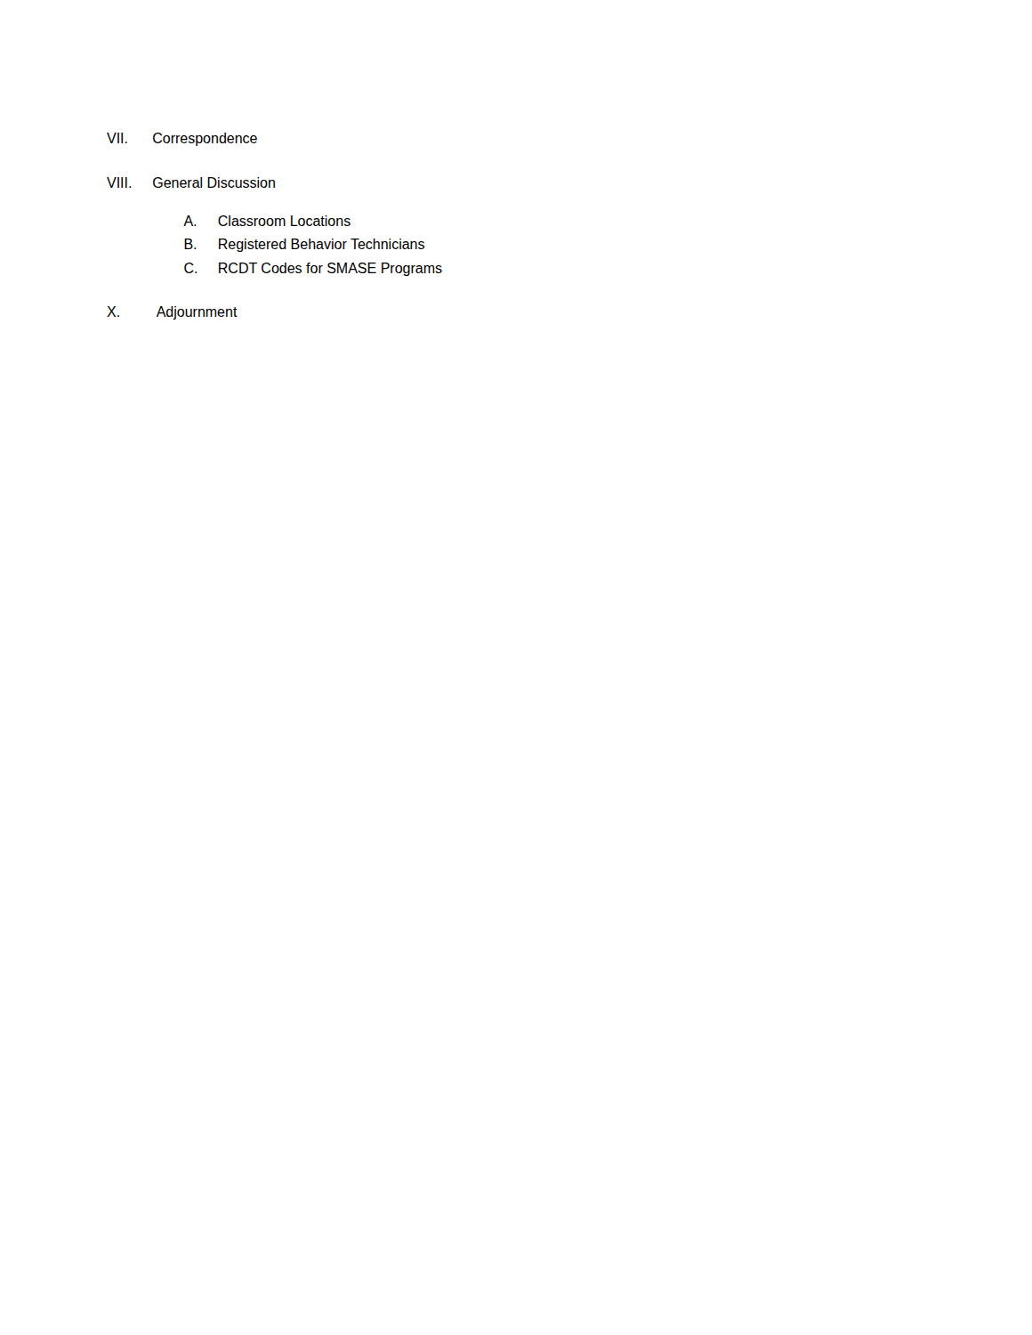VII. Correspondence
VIII. General Discussion
A. Classroom Locations
B. Registered Behavior Technicians
C. RCDT Codes for SMASE Programs
X. Adjournment